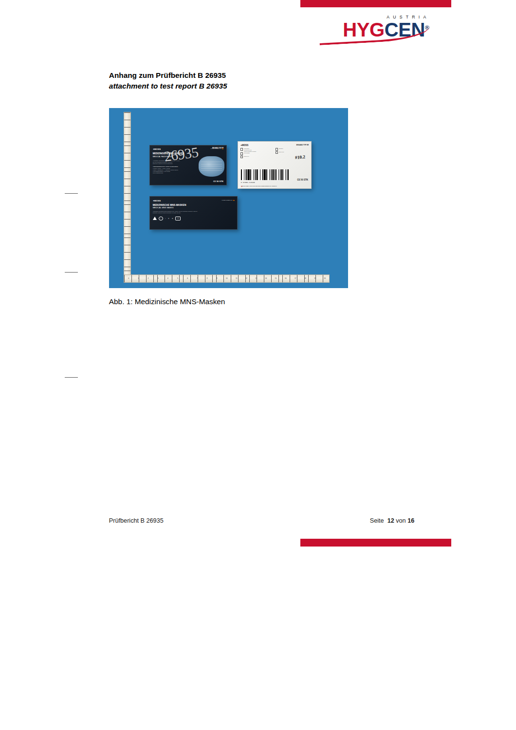A U S T R I A
HYG CEN®
Anhang zum Prüfbericht B 26935
attachment to test report B 26935
01234567891011121314151617181920
MOSS
EN14683 TYP IIR
MADE IN GERMANY 🇩🇪
MEDIZINISCHE MNS-MASKEN
MEDICAL FACE MASKS
Atemmaske zum Schutz gegen Tröpfchen und Aerosole.
Für den einmaligen Gebrauch / Latexfrei.
Nicht steril. Nicht zur Wiederverwendung.
Anwendungsbereich / Scope of application:
• Kliniken / Clinics • Pflege / Nursing
• Labore / Laboratories • Arztpraxen / Doctor's Offices
• Lebensmittelindustrie / Food Industry
WWW.MOSSMB.COM
C€ 50 STK
26935
MOSS
EN14683 TYP IIR
Moss GmbH
Ingeystr.Str 18-20
57368 Lennestadt, Germany
LOT: 210128
2023-01-03
Blau/Blue
2024-01-30
#10.2
0 675051 020460
C€ 50 STK
MOSS GMBH, INGEYSTRASSE 18-20, 57368 LENNESTADT, GERMANY
MOSS
MADE IN GERMANY 🇩🇪
MEDIZINISCHE MNS-MASKEN
MEDICAL MNS MASKS
Atemmaske zum Schutz gegen Tröpfchen und Aerosole. Für den einmaligen Gebrauch / Latexfrei.
Nicht steril. Nicht zur Wiederverwendung. For single use only.
✕
↑
☀
❄
LATEX
Abb. 1: Medizinische MNS-Masken
Prüfbericht B 26935
Seite 12 von 16